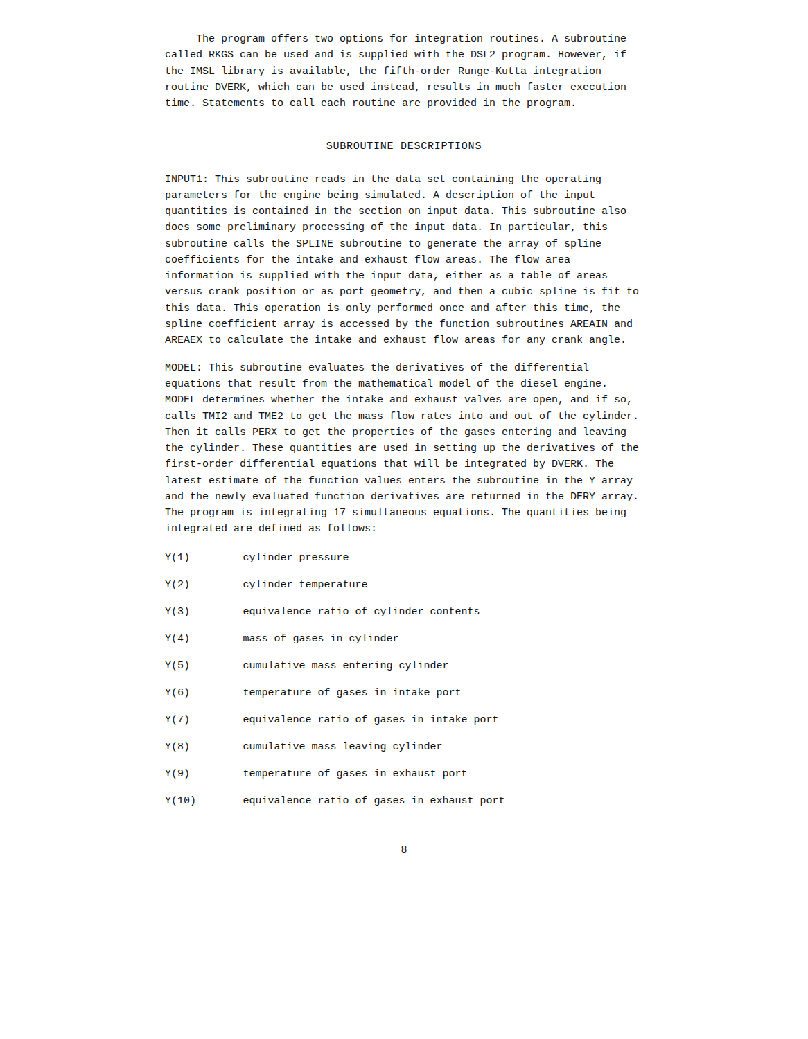The program offers two options for integration routines. A subroutine called RKGS can be used and is supplied with the DSL2 program. However, if the IMSL library is available, the fifth-order Runge-Kutta integration routine DVERK, which can be used instead, results in much faster execution time. Statements to call each routine are provided in the program.
SUBROUTINE DESCRIPTIONS
INPUT1: This subroutine reads in the data set containing the operating parameters for the engine being simulated. A description of the input quantities is contained in the section on input data. This subroutine also does some preliminary processing of the input data. In particular, this subroutine calls the SPLINE subroutine to generate the array of spline coefficients for the intake and exhaust flow areas. The flow area information is supplied with the input data, either as a table of areas versus crank position or as port geometry, and then a cubic spline is fit to this data. This operation is only performed once and after this time, the spline coefficient array is accessed by the function subroutines AREAIN and AREAEX to calculate the intake and exhaust flow areas for any crank angle.
MODEL: This subroutine evaluates the derivatives of the differential equations that result from the mathematical model of the diesel engine. MODEL determines whether the intake and exhaust valves are open, and if so, calls TMI2 and TME2 to get the mass flow rates into and out of the cylinder. Then it calls PERX to get the properties of the gases entering and leaving the cylinder. These quantities are used in setting up the derivatives of the first-order differential equations that will be integrated by DVERK. The latest estimate of the function values enters the subroutine in the Y array and the newly evaluated function derivatives are returned in the DERY array. The program is integrating 17 simultaneous equations. The quantities being integrated are defined as follows:
Y(1)
cylinder pressure
Y(2)
cylinder temperature
Y(3)
equivalence ratio of cylinder contents
Y(4)
mass of gases in cylinder
Y(5)
cumulative mass entering cylinder
Y(6)
temperature of gases in intake port
Y(7)
equivalence ratio of gases in intake port
Y(8)
cumulative mass leaving cylinder
Y(9)
temperature of gases in exhaust port
Y(10)
equivalence ratio of gases in exhaust port
8